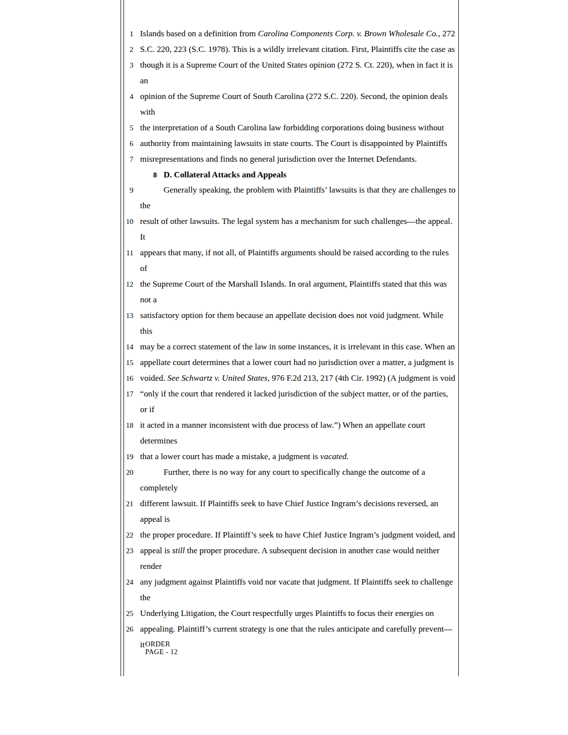Islands based on a definition from Carolina Components Corp. v. Brown Wholesale Co., 272
S.C. 220, 223 (S.C. 1978). This is a wildly irrelevant citation. First, Plaintiffs cite the case as
though it is a Supreme Court of the United States opinion (272 S. Ct. 220), when in fact it is an
opinion of the Supreme Court of South Carolina (272 S.C. 220). Second, the opinion deals with
the interpretation of a South Carolina law forbidding corporations doing business without
authority from maintaining lawsuits in state courts. The Court is disappointed by Plaintiffs
misrepresentations and finds no general jurisdiction over the Internet Defendants.
D. Collateral Attacks and Appeals
Generally speaking, the problem with Plaintiffs’ lawsuits is that they are challenges to the
result of other lawsuits. The legal system has a mechanism for such challenges—the appeal. It
appears that many, if not all, of Plaintiffs arguments should be raised according to the rules of
the Supreme Court of the Marshall Islands. In oral argument, Plaintiffs stated that this was not a
satisfactory option for them because an appellate decision does not void judgment. While this
may be a correct statement of the law in some instances, it is irrelevant in this case. When an
appellate court determines that a lower court had no jurisdiction over a matter, a judgment is
voided. See Schwartz v. United States, 976 F.2d 213, 217 (4th Cir. 1992) (A judgment is void
“only if the court that rendered it lacked jurisdiction of the subject matter, or of the parties, or if
it acted in a manner inconsistent with due process of law.”) When an appellate court determines
that a lower court has made a mistake, a judgment is vacated.
Further, there is no way for any court to specifically change the outcome of a completely
different lawsuit. If Plaintiffs seek to have Chief Justice Ingram’s decisions reversed, an appeal is
the proper procedure. If Plaintiff’s seek to have Chief Justice Ingram’s judgment voided, and
appeal is still the proper procedure. A subsequent decision in another case would neither render
any judgment against Plaintiffs void nor vacate that judgment. If Plaintiffs seek to challenge the
Underlying Litigation, the Court respectfully urges Plaintiffs to focus their energies on
appealing. Plaintiff’s current strategy is one that the rules anticipate and carefully prevent—it
ORDER
PAGE - 12